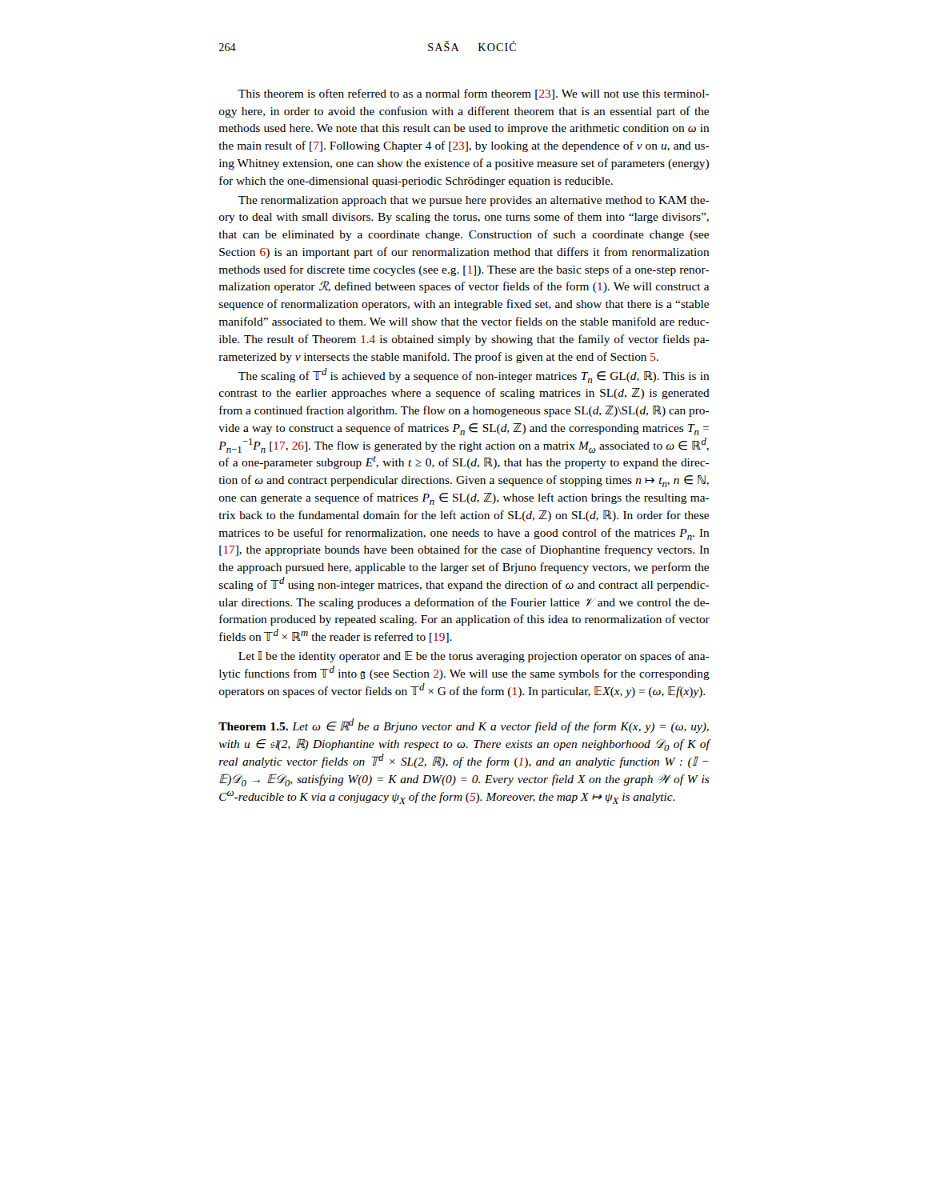264
Saša Kocić
This theorem is often referred to as a normal form theorem [23]. We will not use this terminology here, in order to avoid the confusion with a different theorem that is an essential part of the methods used here. We note that this result can be used to improve the arithmetic condition on ω in the main result of [7]. Following Chapter 4 of [23], by looking at the dependence of v on u, and using Whitney extension, one can show the existence of a positive measure set of parameters (energy) for which the one-dimensional quasi-periodic Schrödinger equation is reducible.
The renormalization approach that we pursue here provides an alternative method to KAM theory to deal with small divisors. By scaling the torus, one turns some of them into “large divisors”, that can be eliminated by a coordinate change. Construction of such a coordinate change (see Section 6) is an important part of our renormalization method that differs it from renormalization methods used for discrete time cocycles (see e.g. [1]). These are the basic steps of a one-step renormalization operator ℛ, defined between spaces of vector fields of the form (1). We will construct a sequence of renormalization operators, with an integrable fixed set, and show that there is a “stable manifold” associated to them. We will show that the vector fields on the stable manifold are reducible. The result of Theorem 1.4 is obtained simply by showing that the family of vector fields parameterized by v intersects the stable manifold. The proof is given at the end of Section 5.
The scaling of 𝕋d is achieved by a sequence of non-integer matrices Tn ∈ GL(d, ℝ). This is in contrast to the earlier approaches where a sequence of scaling matrices in SL(d, ℤ) is generated from a continued fraction algorithm. The flow on a homogeneous space SL(d, ℤ)\SL(d, ℝ) can provide a way to construct a sequence of matrices Pn ∈ SL(d, ℤ) and the corresponding matrices Tn = Pn−1−1Pn [17, 26]. The flow is generated by the right action on a matrix Mω associated to ω ∈ ℝd, of a one-parameter subgroup Et, with t ≥ 0, of SL(d, ℝ), that has the property to expand the direction of ω and contract perpendicular directions. Given a sequence of stopping times n ↦ tn, n ∈ ℕ, one can generate a sequence of matrices Pn ∈ SL(d, ℤ), whose left action brings the resulting matrix back to the fundamental domain for the left action of SL(d, ℤ) on SL(d, ℝ). In order for these matrices to be useful for renormalization, one needs to have a good control of the matrices Pn. In [17], the appropriate bounds have been obtained for the case of Diophantine frequency vectors. In the approach pursued here, applicable to the larger set of Brjuno frequency vectors, we perform the scaling of 𝕋d using non-integer matrices, that expand the direction of ω and contract all perpendicular directions. The scaling produces a deformation of the Fourier lattice 𝒱 and we control the deformation produced by repeated scaling. For an application of this idea to renormalization of vector fields on 𝕋d × ℝm the reader is referred to [19].
Let 𝕀 be the identity operator and 𝔼 be the torus averaging projection operator on spaces of analytic functions from 𝕋d into 𝔤 (see Section 2). We will use the same symbols for the corresponding operators on spaces of vector fields on 𝕋d × G of the form (1). In particular, 𝔼X(x, y) = (ω, 𝔼f(x)y).
Theorem 1.5. Let ω ∈ ℝd be a Brjuno vector and K a vector field of the form K(x, y) = (ω, uy), with u ∈ 𝔰𝔩(2, ℝ) Diophantine with respect to ω. There exists an open neighborhood 𝒟0 of K of real analytic vector fields on 𝕋d × SL(2, ℝ), of the form (1), and an analytic function W : (𝕀 − 𝔼)𝒟0 → 𝔼𝒟0, satisfying W(0) = K and DW(0) = 0. Every vector field X on the graph 𝒲 of W is Cω-reducible to K via a conjugacy ψX of the form (5). Moreover, the map X ↦ ψX is analytic.